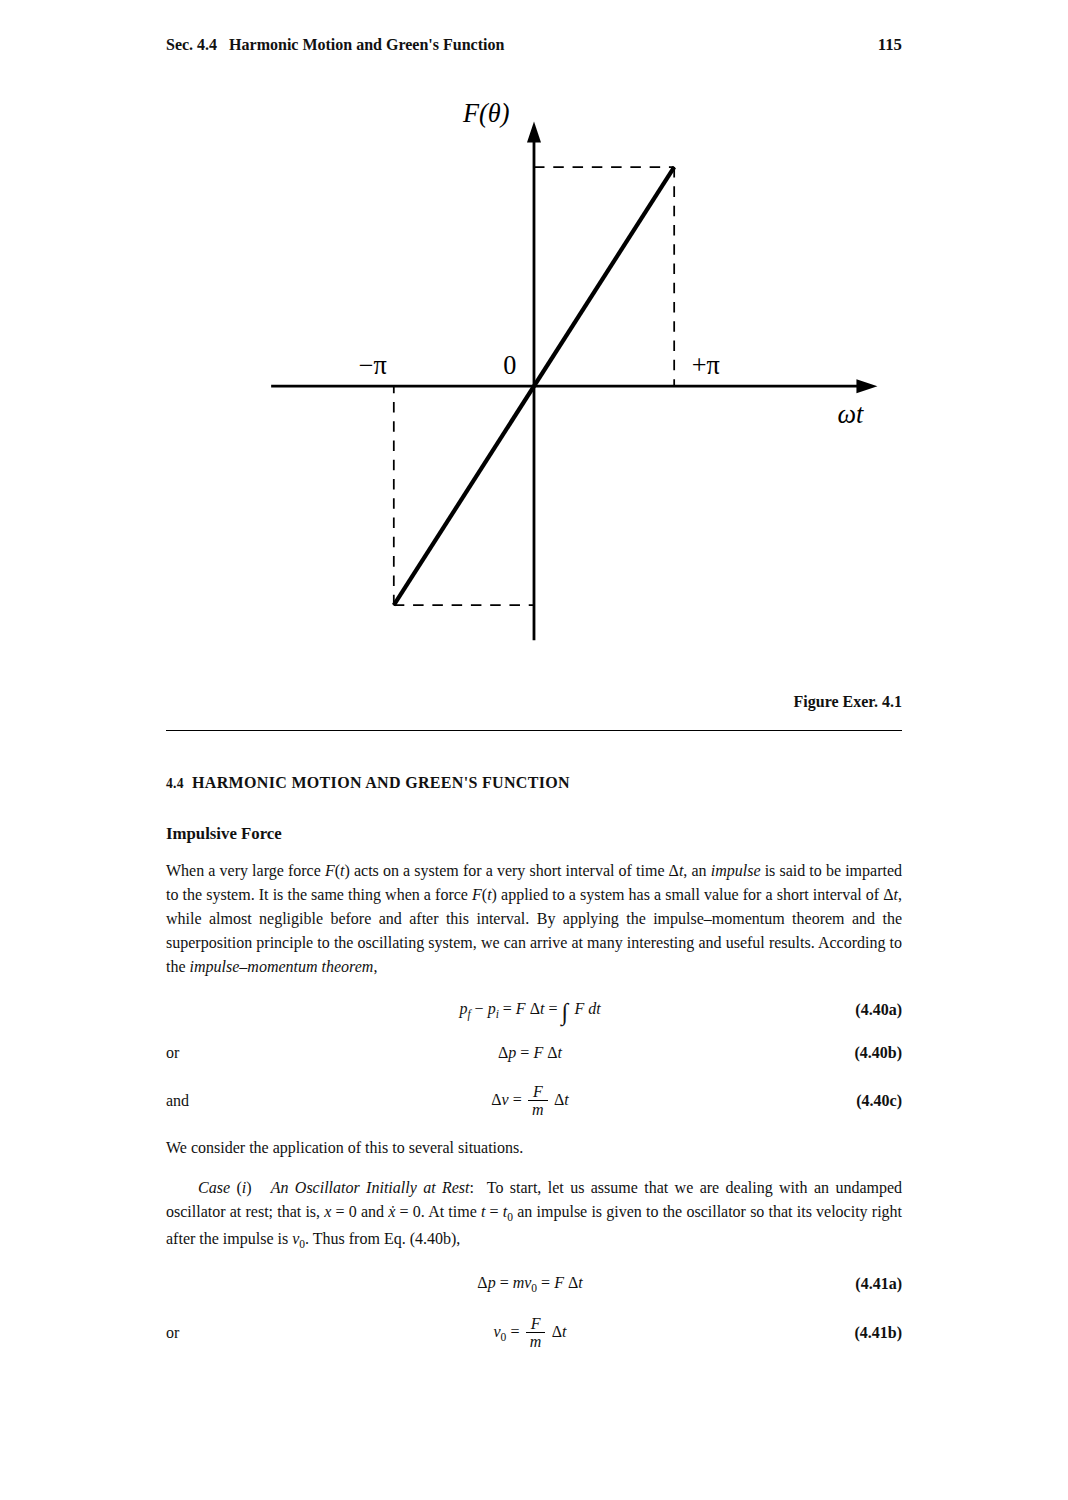Sec. 4.4 Harmonic Motion and Green's Function 115
F(θ) −π 0 +π ωt
Figure Exer. 4.1
4.4 HARMONIC MOTION AND GREEN'S FUNCTION
Impulsive Force
When a very large force F(t) acts on a system for a very short interval of time Δt, an impulse is said to be imparted to the system. It is the same thing when a force F(t) applied to a system has a small value for a short interval of Δt, while almost negligible before and after this interval. By applying the impulse–momentum theorem and the superposition principle to the oscillating system, we can arrive at many interesting and useful results. According to the impulse–momentum theorem,
pf − pi = F Δt = ∫ F dt (4.40a)
or Δp = F Δt (4.40b)
and Δv = Fm Δt (4.40c)
We consider the application of this to several situations.
Case (i) An Oscillator Initially at Rest: To start, let us assume that we are dealing with an undamped oscillator at rest; that is, x = 0 and ẋ = 0. At time t = t0 an impulse is given to the oscillator so that its velocity right after the impulse is v0. Thus from Eq. (4.40b),
Δp = mv0 = F Δt (4.41a)
or v0 = Fm Δt (4.41b)